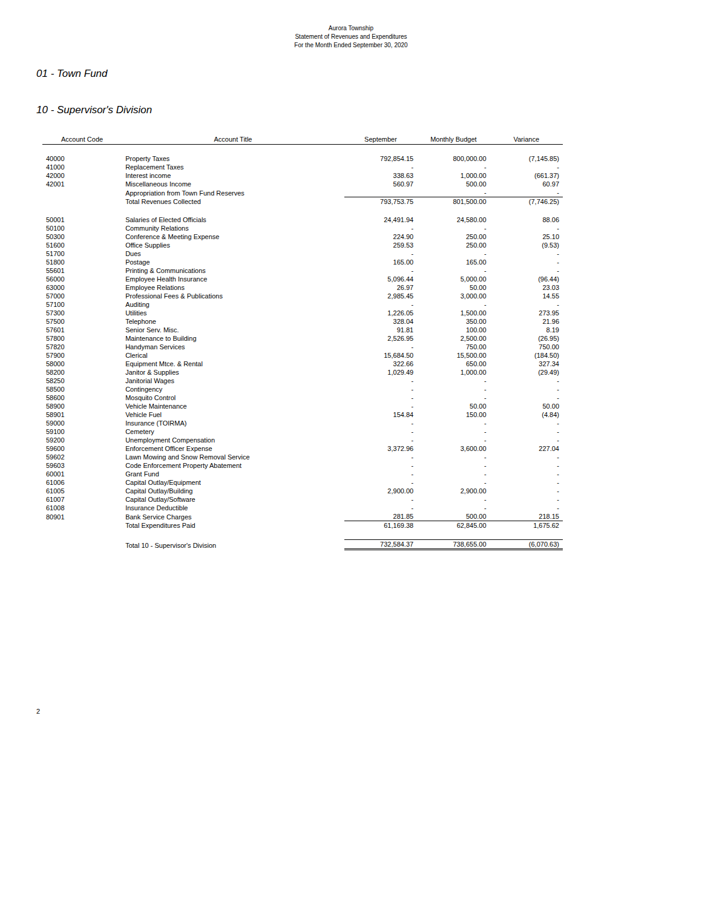Aurora Township
Statement of Revenues and Expenditures
For the Month Ended September 30, 2020
01 - Town Fund
10 - Supervisor's Division
| Account Code | Account Title | September | Monthly Budget | Variance |
| --- | --- | --- | --- | --- |
| 40000 | Property Taxes | 792,854.15 | 800,000.00 | (7,145.85) |
| 41000 | Replacement Taxes | - | - | - |
| 42000 | Interest income | 338.63 | 1,000.00 | (661.37) |
| 42001 | Miscellaneous Income | 560.97 | 500.00 | 60.97 |
| | Appropriation from Town Fund Reserves | | - | - |
| | Total Revenues Collected | 793,753.75 | 801,500.00 | (7,746.25) |
| 50001 | Salaries of Elected Officials | 24,491.94 | 24,580.00 | 88.06 |
| 50100 | Community Relations | - | - | - |
| 50300 | Conference & Meeting Expense | 224.90 | 250.00 | 25.10 |
| 51600 | Office Supplies | 259.53 | 250.00 | (9.53) |
| 51700 | Dues | - | - | - |
| 51800 | Postage | 165.00 | 165.00 | - |
| 55601 | Printing & Communications | - | - | - |
| 56000 | Employee Health Insurance | 5,096.44 | 5,000.00 | (96.44) |
| 63000 | Employee Relations | 26.97 | 50.00 | 23.03 |
| 57000 | Professional Fees & Publications | 2,985.45 | 3,000.00 | 14.55 |
| 57100 | Auditing | - | - | - |
| 57300 | Utilities | 1,226.05 | 1,500.00 | 273.95 |
| 57500 | Telephone | 328.04 | 350.00 | 21.96 |
| 57601 | Senior Serv. Misc. | 91.81 | 100.00 | 8.19 |
| 57800 | Maintenance to Building | 2,526.95 | 2,500.00 | (26.95) |
| 57820 | Handyman Services | - | 750.00 | 750.00 |
| 57900 | Clerical | 15,684.50 | 15,500.00 | (184.50) |
| 58000 | Equipment Mtce. & Rental | 322.66 | 650.00 | 327.34 |
| 58200 | Janitor & Supplies | 1,029.49 | 1,000.00 | (29.49) |
| 58250 | Janitorial Wages | - | - | - |
| 58500 | Contingency | - | - | - |
| 58600 | Mosquito Control | - | - | - |
| 58900 | Vehicle Maintenance | - | 50.00 | 50.00 |
| 58901 | Vehicle Fuel | 154.84 | 150.00 | (4.84) |
| 59000 | Insurance (TOIRMA) | - | - | - |
| 59100 | Cemetery | - | - | - |
| 59200 | Unemployment Compensation | - | - | - |
| 59600 | Enforcement Officer Expense | 3,372.96 | 3,600.00 | 227.04 |
| 59602 | Lawn Mowing and Snow Removal Service | - | - | - |
| 59603 | Code Enforcement Property Abatement | - | - | - |
| 60001 | Grant Fund | - | - | - |
| 61006 | Capital Outlay/Equipment | - | - | - |
| 61005 | Capital Outlay/Building | 2,900.00 | 2,900.00 | - |
| 61007 | Capital Outlay/Software | - | - | - |
| 61008 | Insurance Deductible | - | - | - |
| 80901 | Bank Service Charges | 281.85 | 500.00 | 218.15 |
| | Total Expenditures Paid | 61,169.38 | 62,845.00 | 1,675.62 |
| | Total 10 - Supervisor's Division | 732,584.37 | 738,655.00 | (6,070.63) |
2